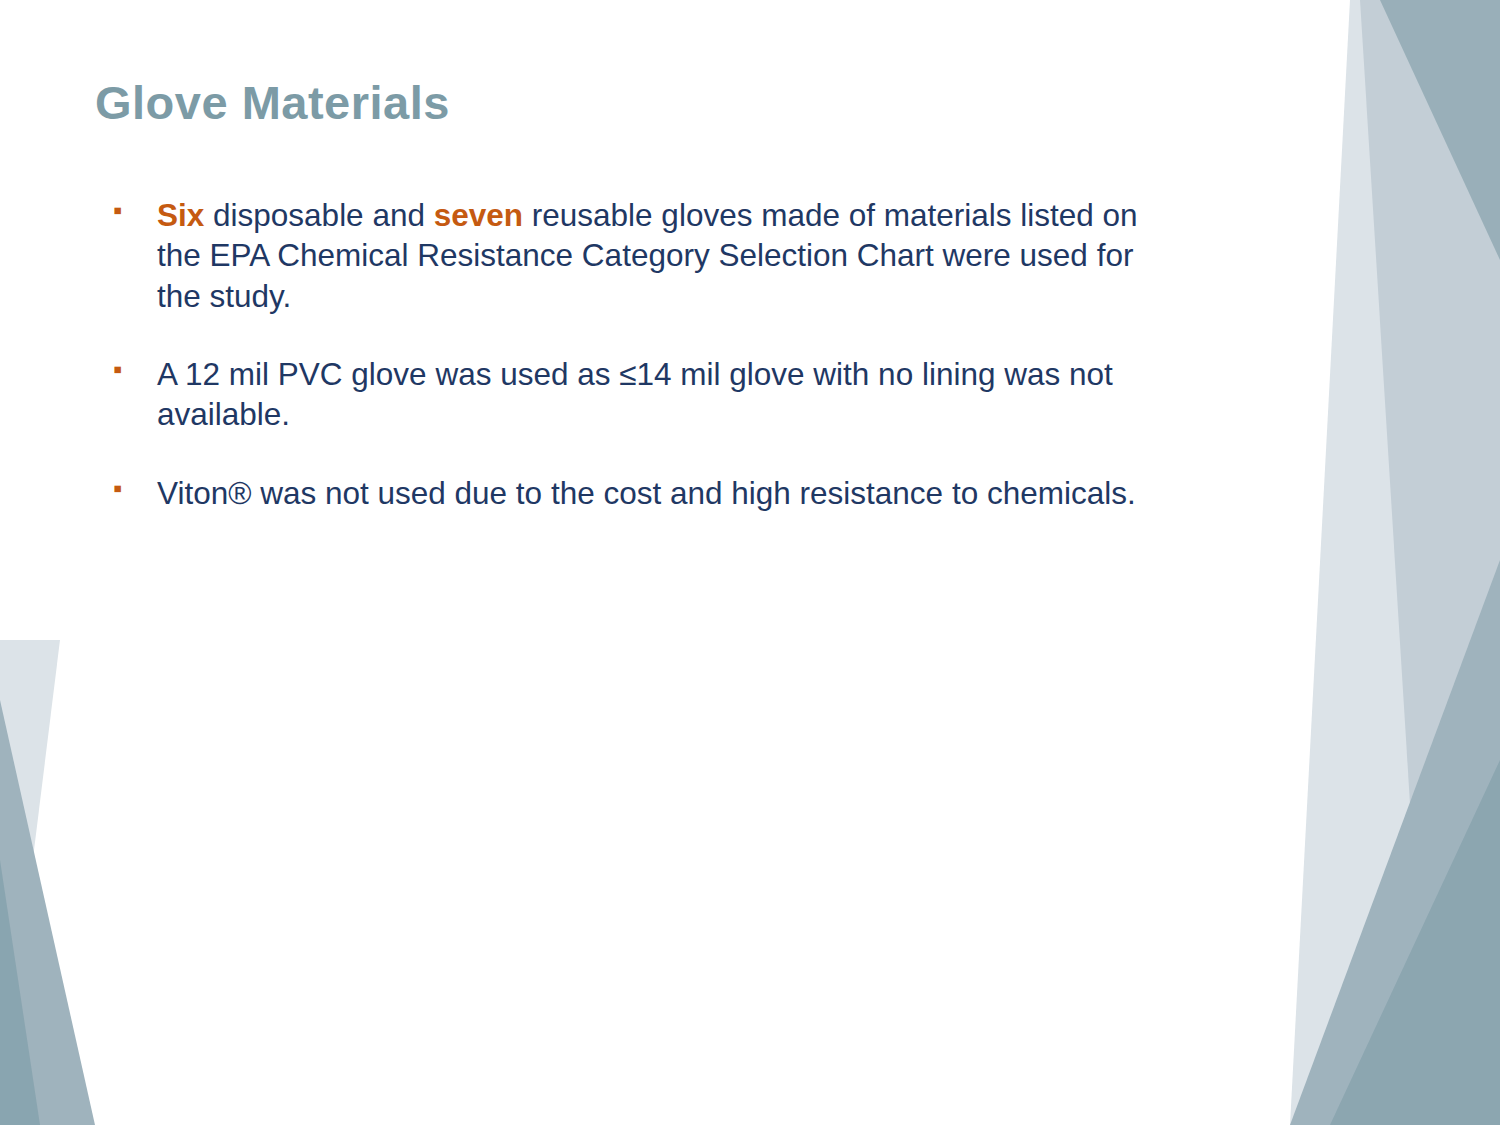Glove Materials
Six disposable and seven reusable gloves made of materials listed on the EPA Chemical Resistance Category Selection Chart were used for the study.
A 12 mil PVC glove was used as ≤14 mil glove with no lining was not available.
Viton® was not used due to the cost and high resistance to chemicals.